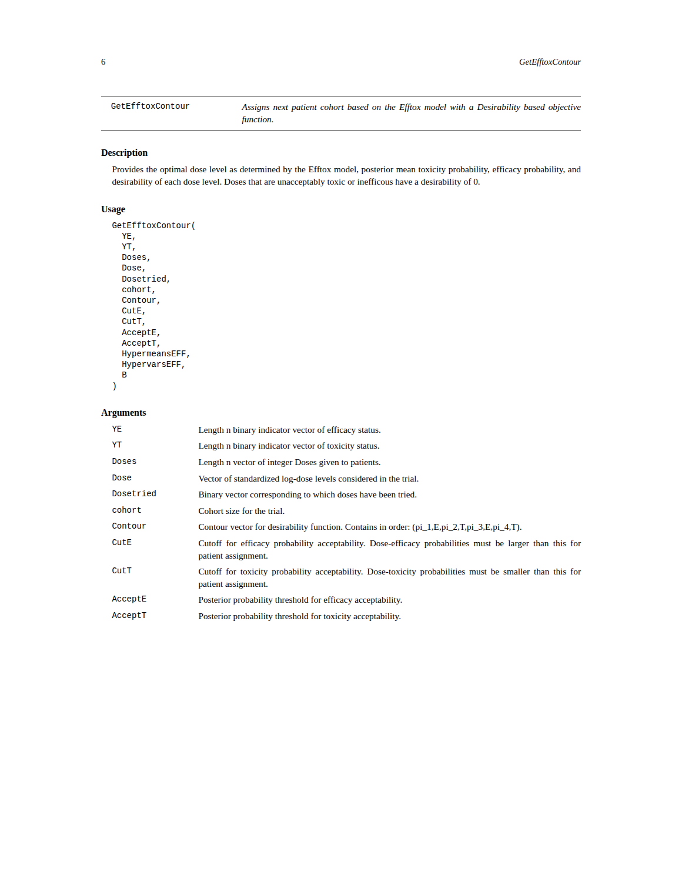6 GetEfftoxContour
GetEfftoxContour
Assigns next patient cohort based on the Efftox model with a Desirability based objective function.
Description
Provides the optimal dose level as determined by the Efftox model, posterior mean toxicity probability, efficacy probability, and desirability of each dose level. Doses that are unacceptably toxic or inefficous have a desirability of 0.
Usage
GetEfftoxContour(
  YE,
  YT,
  Doses,
  Dose,
  Dosetried,
  cohort,
  Contour,
  CutE,
  CutT,
  AcceptE,
  AcceptT,
  HypermeansEFF,
  HypervarsEFF,
  B
)
Arguments
| YE | Length n binary indicator vector of efficacy status. |
| YT | Length n binary indicator vector of toxicity status. |
| Doses | Length n vector of integer Doses given to patients. |
| Dose | Vector of standardized log-dose levels considered in the trial. |
| Dosetried | Binary vector corresponding to which doses have been tried. |
| cohort | Cohort size for the trial. |
| Contour | Contour vector for desirability function. Contains in order: (pi_1,E,pi_2,T,pi_3,E,pi_4,T). |
| CutE | Cutoff for efficacy probability acceptability. Dose-efficacy probabilities must be larger than this for patient assignment. |
| CutT | Cutoff for toxicity probability acceptability. Dose-toxicity probabilities must be smaller than this for patient assignment. |
| AcceptE | Posterior probability threshold for efficacy acceptability. |
| AcceptT | Posterior probability threshold for toxicity acceptability. |